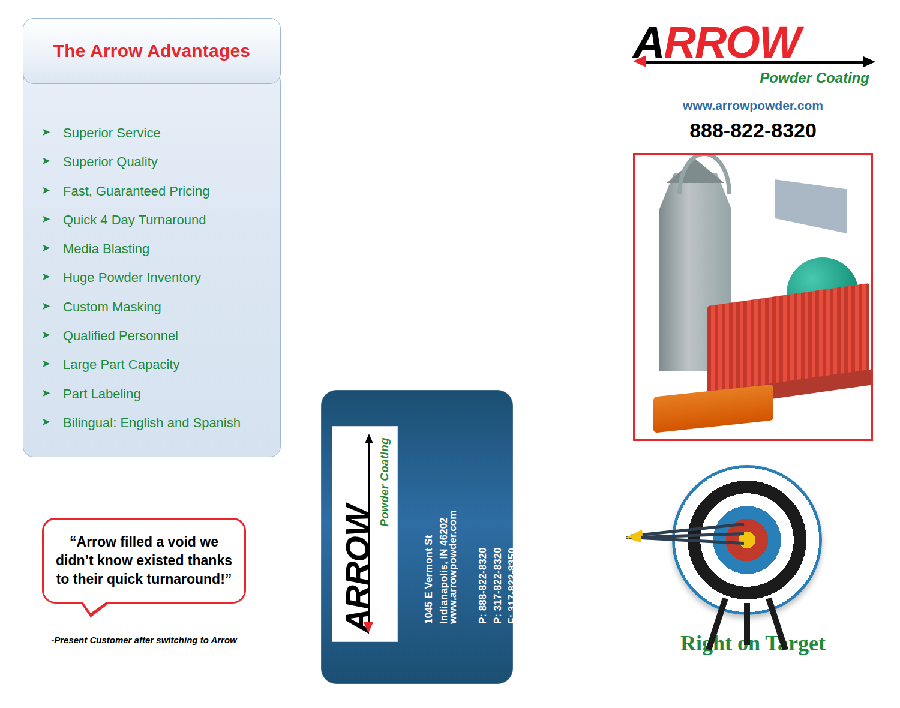The Arrow Advantages
Superior Service
Superior Quality
Fast, Guaranteed Pricing
Quick 4 Day Turnaround
Media Blasting
Huge Powder Inventory
Custom Masking
Qualified Personnel
Large Part Capacity
Part Labeling
Bilingual: English and Spanish
“Arrow filled a void we didn’t know existed thanks to their quick turnaround!”
-Present Customer after switching to Arrow
ARROW
Powder Coating
1045 E Vermont St
Indianapolis, IN 46202
www.arrowpowder.com
P: 888-822-8320
P: 317-822-8320
F: 317-822-8350
ARROW
Powder Coating
www.arrowpowder.com
888-822-8320
Right on Target